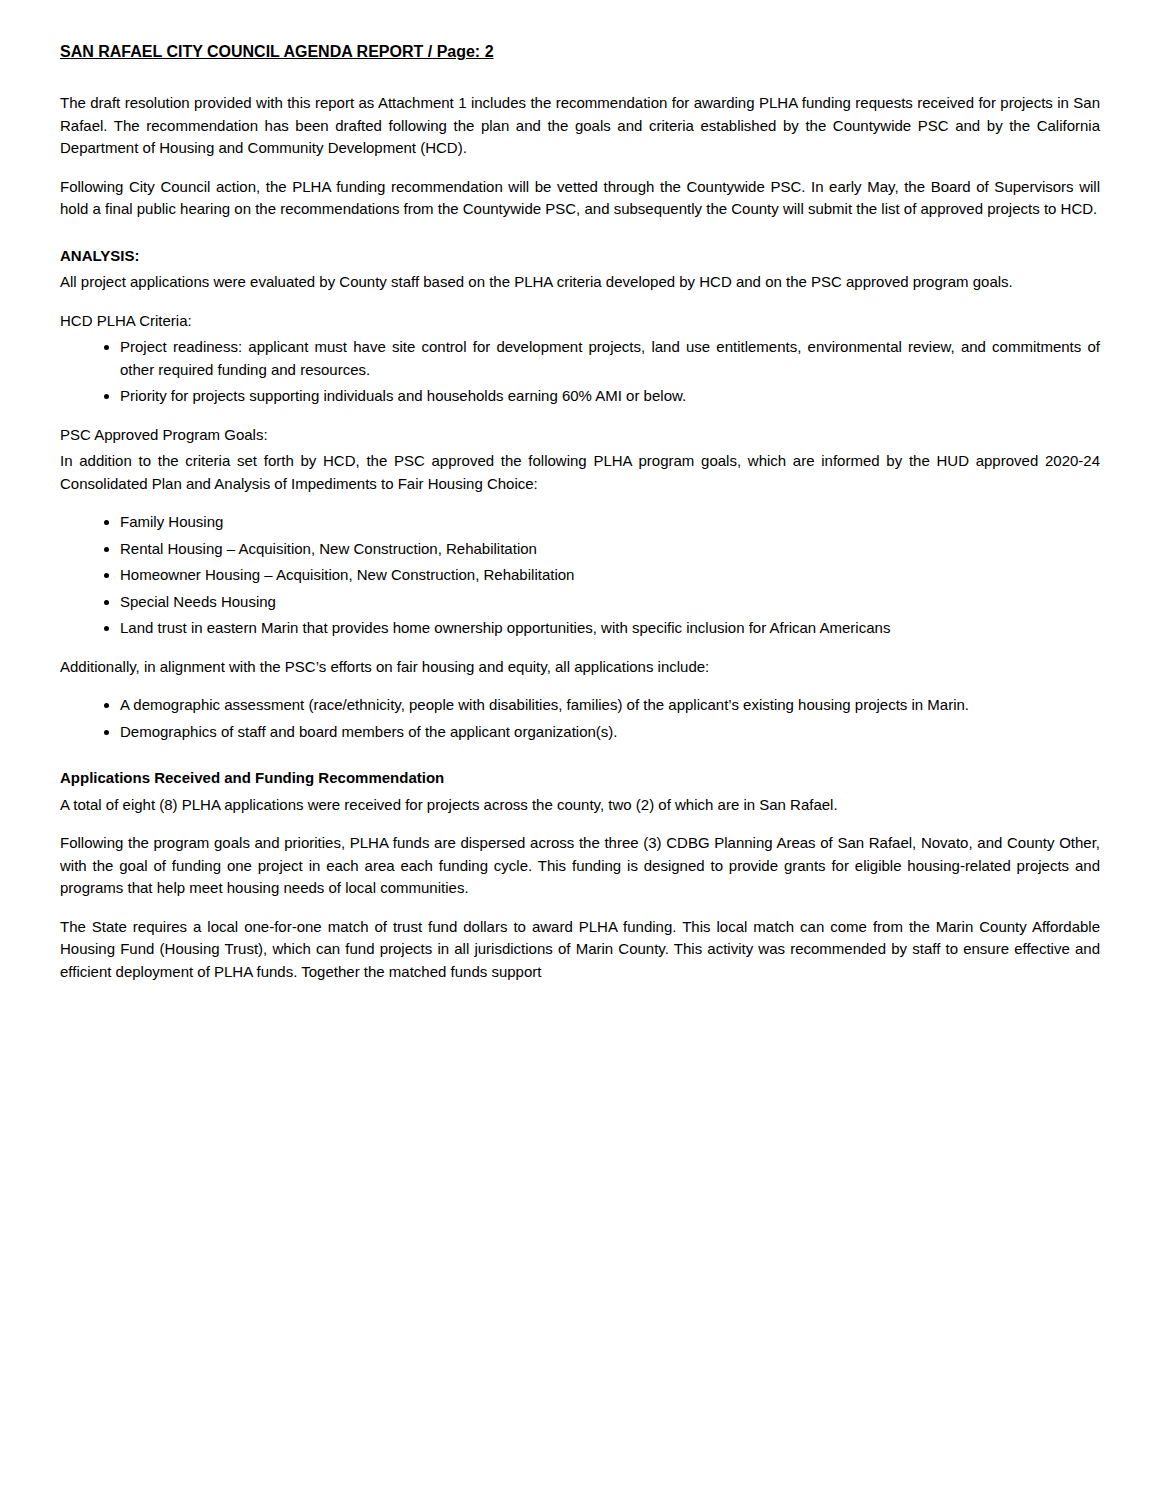SAN RAFAEL CITY COUNCIL AGENDA REPORT / Page: 2
The draft resolution provided with this report as Attachment 1 includes the recommendation for awarding PLHA funding requests received for projects in San Rafael. The recommendation has been drafted following the plan and the goals and criteria established by the Countywide PSC and by the California Department of Housing and Community Development (HCD).
Following City Council action, the PLHA funding recommendation will be vetted through the Countywide PSC. In early May, the Board of Supervisors will hold a final public hearing on the recommendations from the Countywide PSC, and subsequently the County will submit the list of approved projects to HCD.
ANALYSIS:
All project applications were evaluated by County staff based on the PLHA criteria developed by HCD and on the PSC approved program goals.
HCD PLHA Criteria:
Project readiness: applicant must have site control for development projects, land use entitlements, environmental review, and commitments of other required funding and resources.
Priority for projects supporting individuals and households earning 60% AMI or below.
PSC Approved Program Goals:
In addition to the criteria set forth by HCD, the PSC approved the following PLHA program goals, which are informed by the HUD approved 2020-24 Consolidated Plan and Analysis of Impediments to Fair Housing Choice:
Family Housing
Rental Housing – Acquisition, New Construction, Rehabilitation
Homeowner Housing – Acquisition, New Construction, Rehabilitation
Special Needs Housing
Land trust in eastern Marin that provides home ownership opportunities, with specific inclusion for African Americans
Additionally, in alignment with the PSC’s efforts on fair housing and equity, all applications include:
A demographic assessment (race/ethnicity, people with disabilities, families) of the applicant’s existing housing projects in Marin.
Demographics of staff and board members of the applicant organization(s).
Applications Received and Funding Recommendation
A total of eight (8) PLHA applications were received for projects across the county, two (2) of which are in San Rafael.
Following the program goals and priorities, PLHA funds are dispersed across the three (3) CDBG Planning Areas of San Rafael, Novato, and County Other, with the goal of funding one project in each area each funding cycle. This funding is designed to provide grants for eligible housing-related projects and programs that help meet housing needs of local communities.
The State requires a local one-for-one match of trust fund dollars to award PLHA funding. This local match can come from the Marin County Affordable Housing Fund (Housing Trust), which can fund projects in all jurisdictions of Marin County. This activity was recommended by staff to ensure effective and efficient deployment of PLHA funds. Together the matched funds support